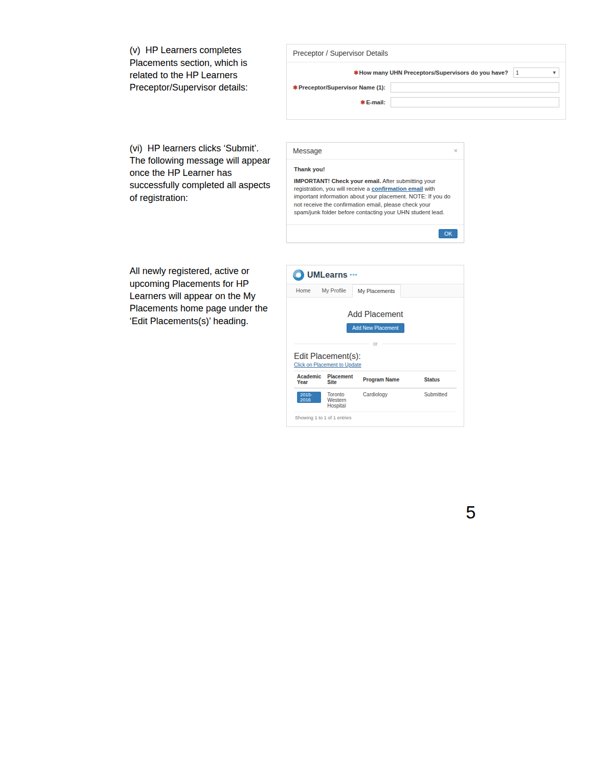(v) HP Learners completes Placements section, which is related to the HP Learners Preceptor/Supervisor details:
Preceptor / Supervisor Details
✱How many UHN Preceptors/Supervisors do you have?
1▼
✱Preceptor/Supervisor Name (1):
✱E-mail:
(vi) HP learners clicks ‘Submit’. The following message will appear once the HP Learner has successfully completed all aspects of registration:
Message ×
Thank you!
IMPORTANT! Check your email. After submitting your registration, you will receive a confirmation email with important information about your placement. NOTE: If you do not receive the confirmation email, please check your spam/junk folder before contacting your UHN student lead.
OK
All newly registered, active or upcoming Placements for HP Learners will appear on the My Placements home page under the ‘Edit Placements(s)’ heading.
UMLearns
•••
Home
My Profile
My Placements
Add Placement
Add New Placement
or
Edit Placement(s):
Click on Placement to Update
| Academic Year | Placement Site | Program Name | Status |
| --- | --- | --- | --- |
| 2015-2016 | Toronto Western Hospital | Cardiology | Submitted |
Showing 1 to 1 of 1 entries
5